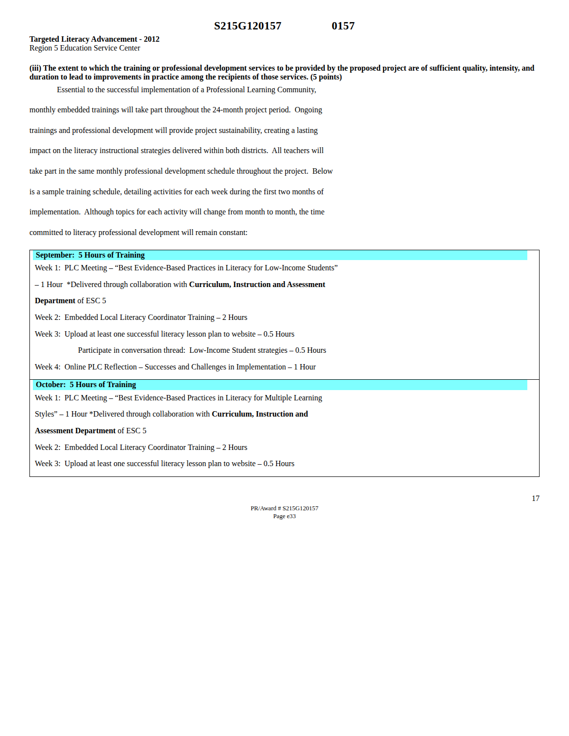S215G1201570157
Targeted Literacy Advancement - 2012
Region 5 Education Service Center
(iii) The extent to which the training or professional development services to be provided by the proposed project are of sufficient quality, intensity, and duration to lead to improvements in practice among the recipients of those services. (5 points)
Essential to the successful implementation of a Professional Learning Community,
monthly embedded trainings will take part throughout the 24-month project period. Ongoing
trainings and professional development will provide project sustainability, creating a lasting
impact on the literacy instructional strategies delivered within both districts. All teachers will
take part in the same monthly professional development schedule throughout the project. Below
is a sample training schedule, detailing activities for each week during the first two months of
implementation. Although topics for each activity will change from month to month, the time
committed to literacy professional development will remain constant:
September: 5 Hours of Training
Week 1: PLC Meeting – “Best Evidence-Based Practices in Literacy for Low-Income Students”
– 1 Hour *Delivered through collaboration with Curriculum, Instruction and Assessment
Department of ESC 5
Week 2: Embedded Local Literacy Coordinator Training – 2 Hours
Week 3: Upload at least one successful literacy lesson plan to website – 0.5 Hours
Participate in conversation thread: Low-Income Student strategies – 0.5 Hours
Week 4: Online PLC Reflection – Successes and Challenges in Implementation – 1 Hour
October: 5 Hours of Training
Week 1: PLC Meeting – “Best Evidence-Based Practices in Literacy for Multiple Learning
Styles” – 1 Hour *Delivered through collaboration with Curriculum, Instruction and
Assessment Department of ESC 5
Week 2: Embedded Local Literacy Coordinator Training – 2 Hours
Week 3: Upload at least one successful literacy lesson plan to website – 0.5 Hours
17
PR/Award # S215G120157
Page e33